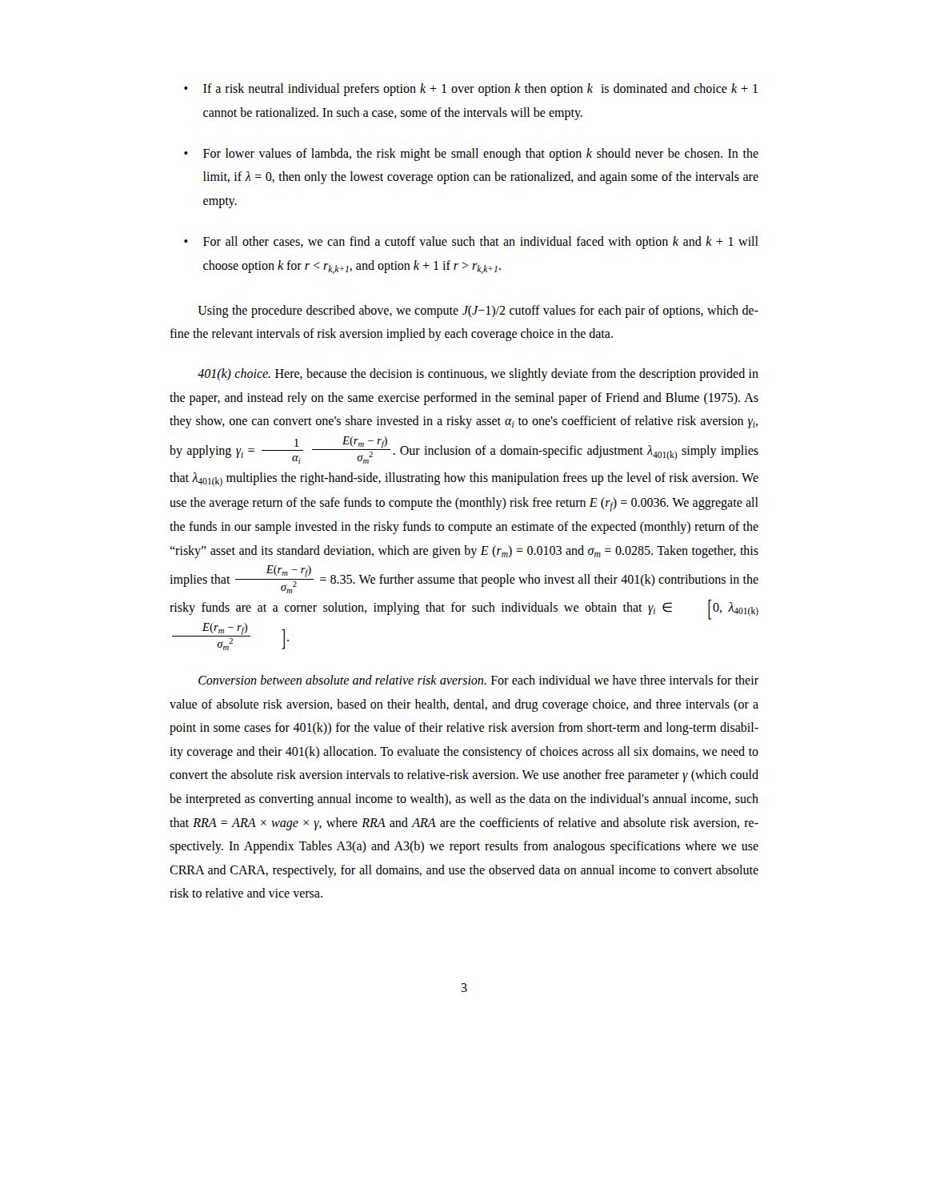If a risk neutral individual prefers option k + 1 over option k then option k is dominated and choice k + 1 cannot be rationalized. In such a case, some of the intervals will be empty.
For lower values of lambda, the risk might be small enough that option k should never be chosen. In the limit, if λ = 0, then only the lowest coverage option can be rationalized, and again some of the intervals are empty.
For all other cases, we can find a cutoff value such that an individual faced with option k and k + 1 will choose option k for r < rk,k+1, and option k + 1 if r > rk,k+1.
Using the procedure described above, we compute J(J−1)/2 cutoff values for each pair of options, which define the relevant intervals of risk aversion implied by each coverage choice in the data.
401(k) choice. Here, because the decision is continuous, we slightly deviate from the description provided in the paper, and instead rely on the same exercise performed in the seminal paper of Friend and Blume (1975). As they show, one can convert one's share invested in a risky asset αi to one's coefficient of relative risk aversion γi, by applying γi = 1 αi E(rm − rf) σm 2. Our inclusion of a domain-specific adjustment λ 401(k) simply implies that λ 401(k) multiplies the right-hand-side, illustrating how this manipulation frees up the level of risk aversion. We use the average return of the safe funds to compute the (monthly) risk free return E (rf) = 0.0036. We aggregate all the funds in our sample invested in the risky funds to compute an estimate of the expected (monthly) return of the “risky” asset and its standard deviation, which are given by E (rm) = 0.0103 and σm = 0.0285. Taken together, this implies that E(rm − rf) σm 2 = 8.35. We further assume that people who invest all their 401(k) contributions in the risky funds are at a corner solution, implying that for such individuals we obtain that γi ∈ [0, λ 401(k) E(rm − rf) σm 2].
Conversion between absolute and relative risk aversion. For each individual we have three intervals for their value of absolute risk aversion, based on their health, dental, and drug coverage choice, and three intervals (or a point in some cases for 401(k)) for the value of their relative risk aversion from short-term and long-term disability coverage and their 401(k) allocation. To evaluate the consistency of choices across all six domains, we need to convert the absolute risk aversion intervals to relative-risk aversion. We use another free parameter γ (which could be interpreted as converting annual income to wealth), as well as the data on the individual's annual income, such that RRA = ARA × wage × γ, where RRA and ARA are the coefficients of relative and absolute risk aversion, respectively. In Appendix Tables A3(a) and A3(b) we report results from analogous specifications where we use CRRA and CARA, respectively, for all domains, and use the observed data on annual income to convert absolute risk to relative and vice versa.
3